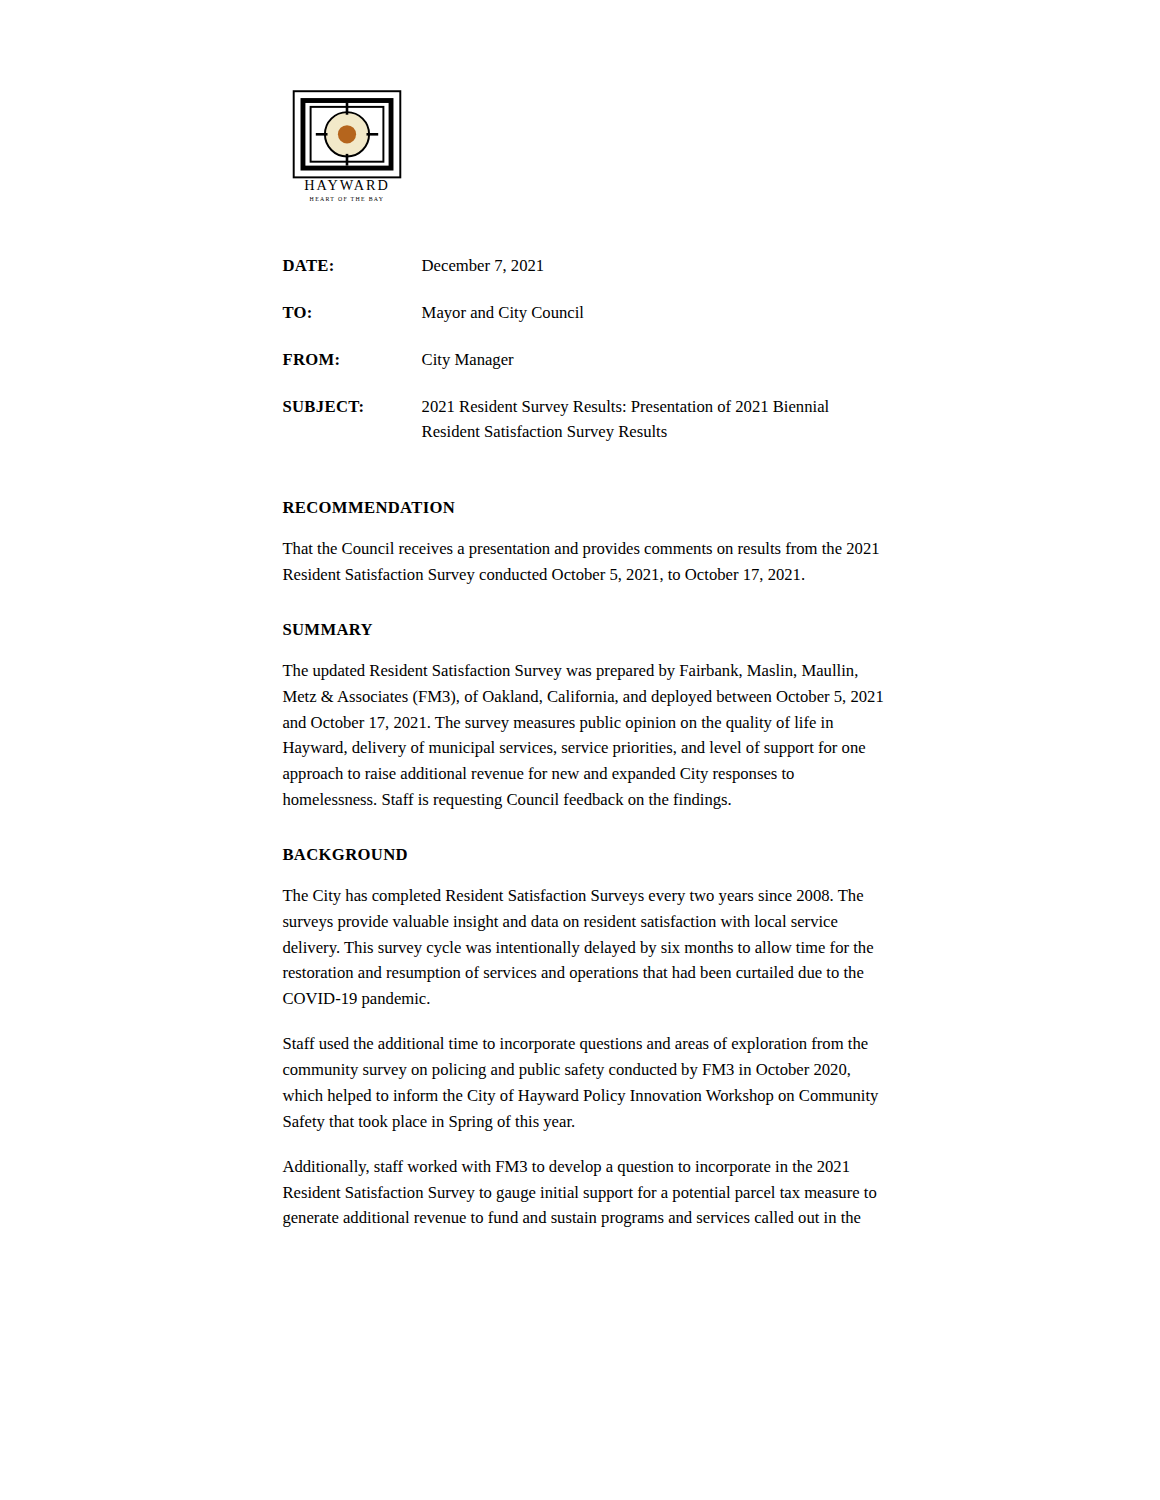| DATE: | December 7, 2021 |
| TO: | Mayor and City Council |
| FROM: | City Manager |
| SUBJECT: | 2021 Resident Survey Results: Presentation of 2021 Biennial Resident Satisfaction Survey Results |
RECOMMENDATION
That the Council receives a presentation and provides comments on results from the 2021 Resident Satisfaction Survey conducted October 5, 2021, to October 17, 2021.
SUMMARY
The updated Resident Satisfaction Survey was prepared by Fairbank, Maslin, Maullin, Metz & Associates (FM3), of Oakland, California, and deployed between October 5, 2021 and October 17, 2021. The survey measures public opinion on the quality of life in Hayward, delivery of municipal services, service priorities, and level of support for one approach to raise additional revenue for new and expanded City responses to homelessness. Staff is requesting Council feedback on the findings.
BACKGROUND
The City has completed Resident Satisfaction Surveys every two years since 2008. The surveys provide valuable insight and data on resident satisfaction with local service delivery. This survey cycle was intentionally delayed by six months to allow time for the restoration and resumption of services and operations that had been curtailed due to the COVID-19 pandemic.
Staff used the additional time to incorporate questions and areas of exploration from the community survey on policing and public safety conducted by FM3 in October 2020, which helped to inform the City of Hayward Policy Innovation Workshop on Community Safety that took place in Spring of this year.
Additionally, staff worked with FM3 to develop a question to incorporate in the 2021 Resident Satisfaction Survey to gauge initial support for a potential parcel tax measure to generate additional revenue to fund and sustain programs and services called out in the